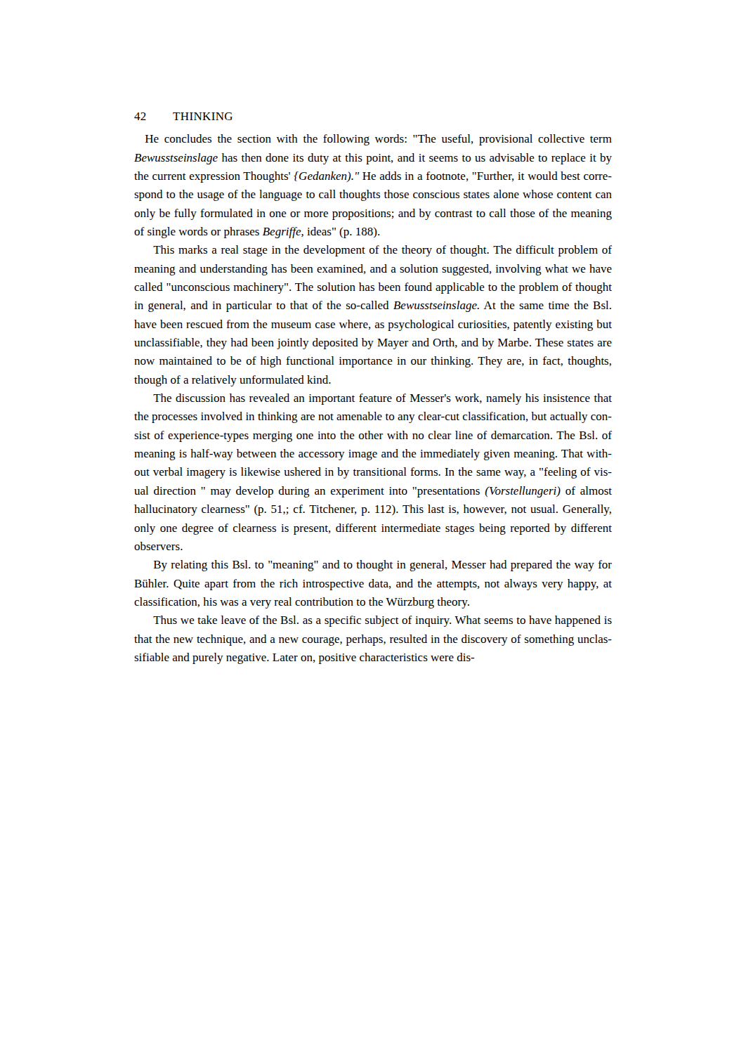42 THINKING
He concludes the section with the following words: "The useful, provisional collective term Bewusstseinslage has then done its duty at this point, and it seems to us advisable to replace it by the current expression Thoughts' {Gedanken)." He adds in a footnote, "Further, it would best correspond to the usage of the language to call thoughts those conscious states alone whose content can only be fully formulated in one or more propositions; and by contrast to call those of the meaning of single words or phrases Begriffe, ideas" (p. 188).
This marks a real stage in the development of the theory of thought. The difficult problem of meaning and understanding has been examined, and a solution suggested, involving what we have called "unconscious machinery". The solution has been found applicable to the problem of thought in general, and in particular to that of the so-called Bewusstseinslage. At the same time the Bsl. have been rescued from the museum case where, as psychological curiosities, patently existing but unclassifiable, they had been jointly deposited by Mayer and Orth, and by Marbe. These states are now maintained to be of high functional importance in our thinking. They are, in fact, thoughts, though of a relatively unformulated kind.
The discussion has revealed an important feature of Messer's work, namely his insistence that the processes involved in thinking are not amenable to any clear-cut classification, but actually consist of experience-types merging one into the other with no clear line of demarcation. The Bsl. of meaning is half-way between the accessory image and the immediately given meaning. That without verbal imagery is likewise ushered in by transitional forms. In the same way, a "feeling of visual direction " may develop during an experiment into "presentations (Vorstellungeri) of almost hallucinatory clearness" (p. 51,; cf. Titchener, p. 112). This last is, however, not usual. Generally, only one degree of clearness is present, different intermediate stages being reported by different observers.
By relating this Bsl. to "meaning" and to thought in general, Messer had prepared the way for Bühler. Quite apart from the rich introspective data, and the attempts, not always very happy, at classification, his was a very real contribution to the Würzburg theory.
Thus we take leave of the Bsl. as a specific subject of inquiry. What seems to have happened is that the new technique, and a new courage, perhaps, resulted in the discovery of something unclassifiable and purely negative. Later on, positive characteristics were dis-